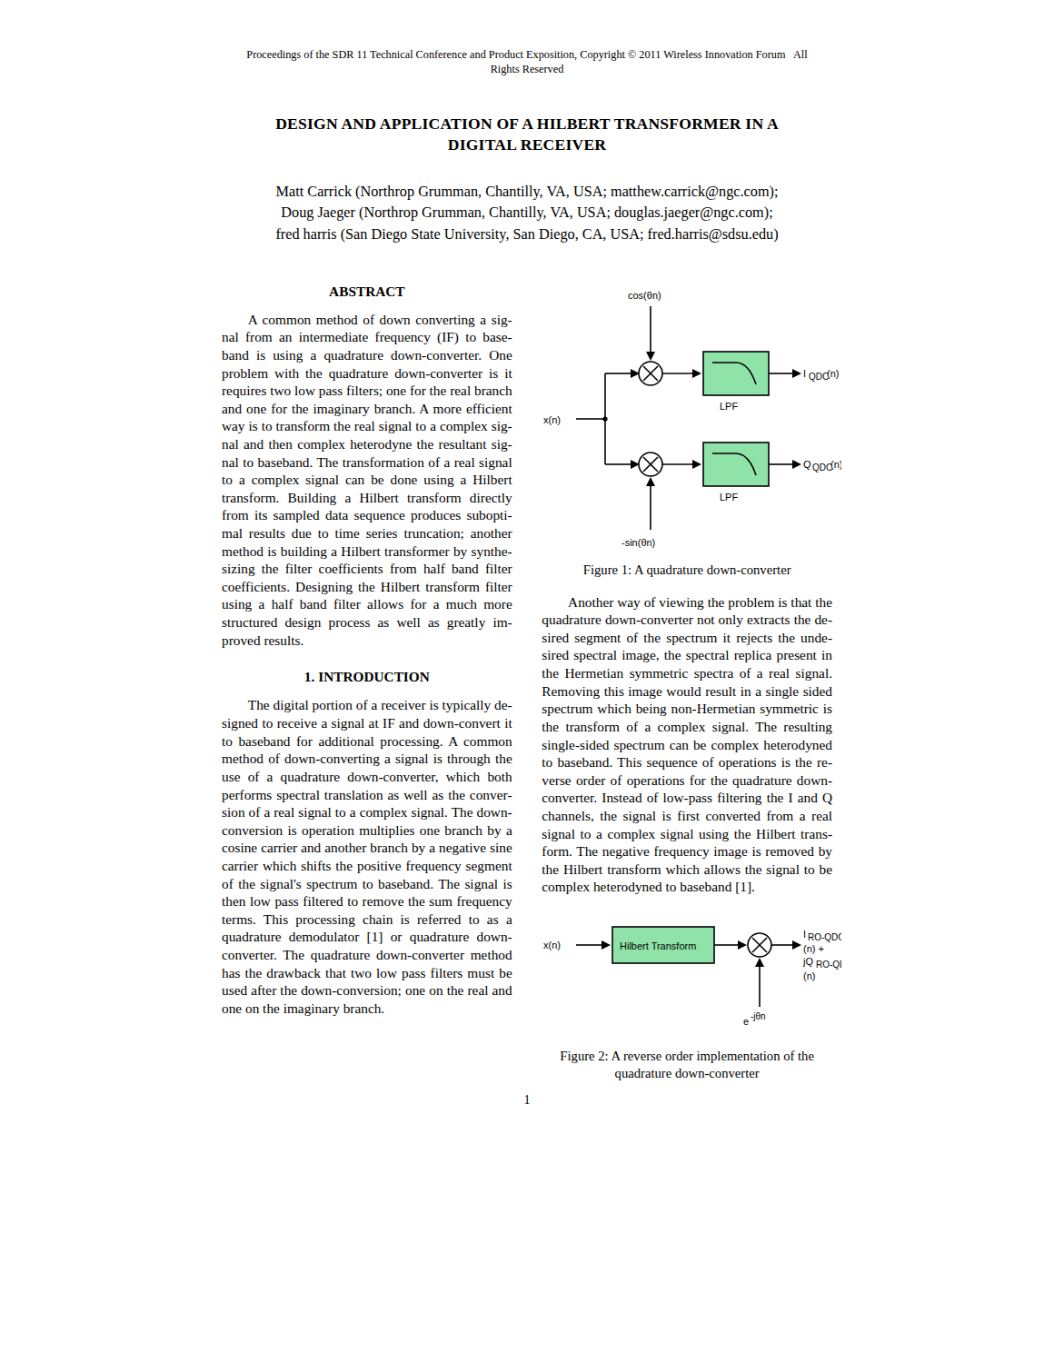Proceedings of the SDR 11 Technical Conference and Product Exposition, Copyright © 2011 Wireless Innovation Forum All
Rights Reserved
DESIGN AND APPLICATION OF A HILBERT TRANSFORMER IN A DIGITAL RECEIVER
Matt Carrick (Northrop Grumman, Chantilly, VA, USA; matthew.carrick@ngc.com);
Doug Jaeger (Northrop Grumman, Chantilly, VA, USA; douglas.jaeger@ngc.com);
fred harris (San Diego State University, San Diego, CA, USA; fred.harris@sdsu.edu)
ABSTRACT
A common method of down converting a signal from an intermediate frequency (IF) to baseband is using a quadrature down-converter. One problem with the quadrature down-converter is it requires two low pass filters; one for the real branch and one for the imaginary branch. A more efficient way is to transform the real signal to a complex signal and then complex heterodyne the resultant signal to baseband. The transformation of a real signal to a complex signal can be done using a Hilbert transform. Building a Hilbert transform directly from its sampled data sequence produces suboptimal results due to time series truncation; another method is building a Hilbert transformer by synthesizing the filter coefficients from half band filter coefficients. Designing the Hilbert transform filter using a half band filter allows for a much more structured design process as well as greatly improved results.
1. INTRODUCTION
The digital portion of a receiver is typically designed to receive a signal at IF and down-convert it to baseband for additional processing. A common method of down-converting a signal is through the use of a quadrature down-converter, which both performs spectral translation as well as the conversion of a real signal to a complex signal. The down-conversion is operation multiplies one branch by a cosine carrier and another branch by a negative sine carrier which shifts the positive frequency segment of the signal's spectrum to baseband. The signal is then low pass filtered to remove the sum frequency terms. This processing chain is referred to as a quadrature demodulator [1] or quadrature down-converter. The quadrature down-converter method has the drawback that two low pass filters must be used after the down-conversion; one on the real and one on the imaginary branch.
cos(θn) x(n) LPF I QDC (n) LPF Q QDC (n) -sin(θn)
Figure 1: A quadrature down-converter
Another way of viewing the problem is that the quadrature down-converter not only extracts the desired segment of the spectrum it rejects the undesired spectral image, the spectral replica present in the Hermetian symmetric spectra of a real signal. Removing this image would result in a single sided spectrum which being non-Hermetian symmetric is the transform of a complex signal. The resulting single-sided spectrum can be complex heterodyned to baseband. This sequence of operations is the reverse order of operations for the quadrature down-converter. Instead of low-pass filtering the I and Q channels, the signal is first converted from a real signal to a complex signal using the Hilbert transform. The negative frequency image is removed by the Hilbert transform which allows the signal to be complex heterodyned to baseband [1].
x(n) Hilbert Transform I RO-QDC (n) + jQ RO-QDC (n) e -jθn
Figure 2: A reverse order implementation of the quadrature down-converter
1